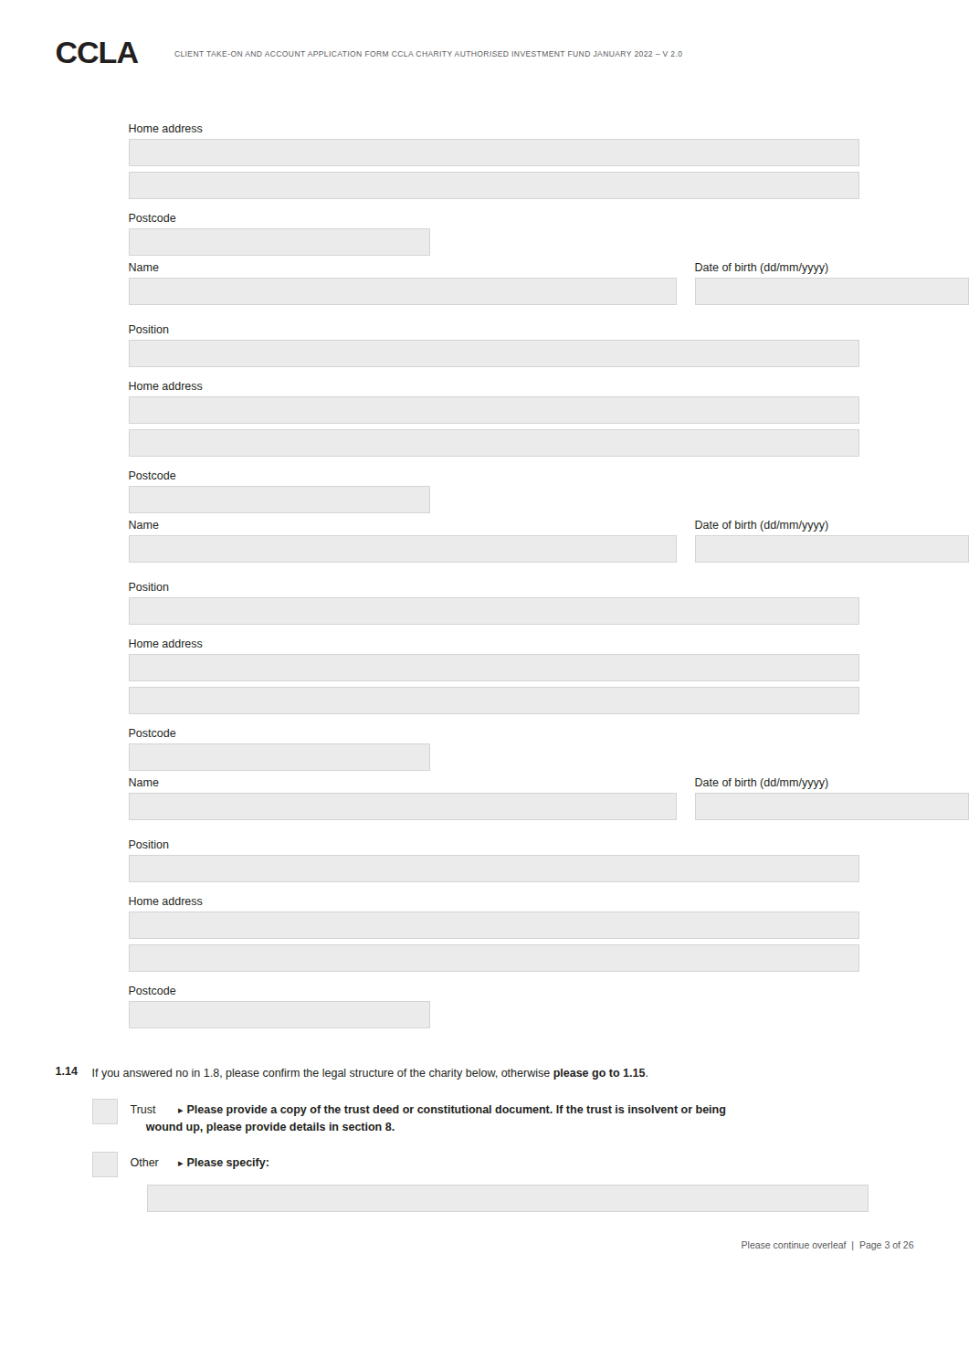CCLA
CLIENT TAKE-ON AND ACCOUNT APPLICATION FORM CCLA CHARITY AUTHORISED INVESTMENT FUND JANUARY 2022 – V 2.0
Home address
Postcode
Name
Date of birth (dd/mm/yyyy)
Position
Home address
Postcode
Name
Date of birth (dd/mm/yyyy)
Position
Home address
Postcode
Name
Date of birth (dd/mm/yyyy)
Position
Home address
Postcode
1.14
If you answered no in 1.8, please confirm the legal structure of the charity below, otherwise please go to 1.15.
Trust▸Please provide a copy of the trust deed or constitutional document. If the trust is insolvent or being
wound up, please provide details in section 8.
Other▸Please specify:
Please continue overleaf | Page 3 of 26